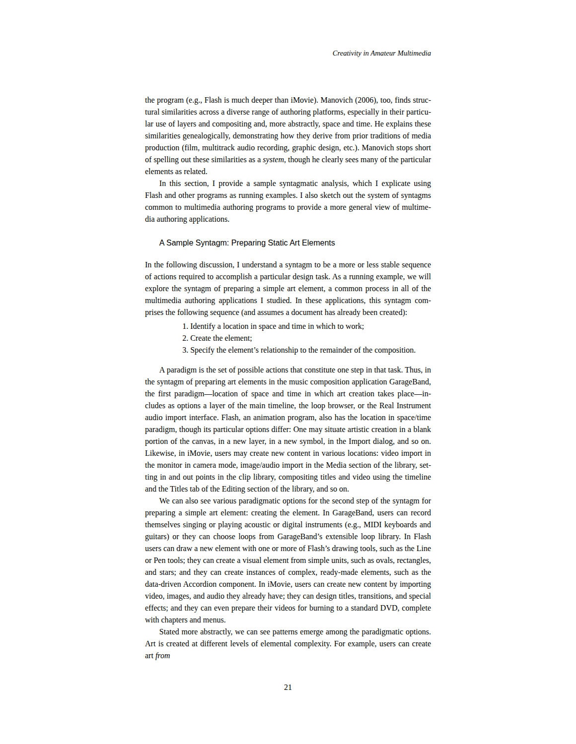Creativity in Amateur Multimedia
the program (e.g., Flash is much deeper than iMovie). Manovich (2006), too, finds structural similarities across a diverse range of authoring platforms, especially in their particular use of layers and compositing and, more abstractly, space and time. He explains these similarities genealogically, demonstrating how they derive from prior traditions of media production (film, multitrack audio recording, graphic design, etc.). Manovich stops short of spelling out these similarities as a system, though he clearly sees many of the particular elements as related.
In this section, I provide a sample syntagmatic analysis, which I explicate using Flash and other programs as running examples. I also sketch out the system of syntagms common to multimedia authoring programs to provide a more general view of multimedia authoring applications.
A Sample Syntagm: Preparing Static Art Elements
In the following discussion, I understand a syntagm to be a more or less stable sequence of actions required to accomplish a particular design task. As a running example, we will explore the syntagm of preparing a simple art element, a common process in all of the multimedia authoring applications I studied. In these applications, this syntagm comprises the following sequence (and assumes a document has already been created):
Identify a location in space and time in which to work;
Create the element;
Specify the element’s relationship to the remainder of the composition.
A paradigm is the set of possible actions that constitute one step in that task. Thus, in the syntagm of preparing art elements in the music composition application GarageBand, the first paradigm—location of space and time in which art creation takes place—includes as options a layer of the main timeline, the loop browser, or the Real Instrument audio import interface. Flash, an animation program, also has the location in space/time paradigm, though its particular options differ: One may situate artistic creation in a blank portion of the canvas, in a new layer, in a new symbol, in the Import dialog, and so on. Likewise, in iMovie, users may create new content in various locations: video import in the monitor in camera mode, image/audio import in the Media section of the library, setting in and out points in the clip library, compositing titles and video using the timeline and the Titles tab of the Editing section of the library, and so on.
We can also see various paradigmatic options for the second step of the syntagm for preparing a simple art element: creating the element. In GarageBand, users can record themselves singing or playing acoustic or digital instruments (e.g., MIDI keyboards and guitars) or they can choose loops from GarageBand’s extensible loop library. In Flash users can draw a new element with one or more of Flash’s drawing tools, such as the Line or Pen tools; they can create a visual element from simple units, such as ovals, rectangles, and stars; and they can create instances of complex, ready-made elements, such as the data-driven Accordion component. In iMovie, users can create new content by importing video, images, and audio they already have; they can design titles, transitions, and special effects; and they can even prepare their videos for burning to a standard DVD, complete with chapters and menus.
Stated more abstractly, we can see patterns emerge among the paradigmatic options. Art is created at different levels of elemental complexity. For example, users can create art from
21